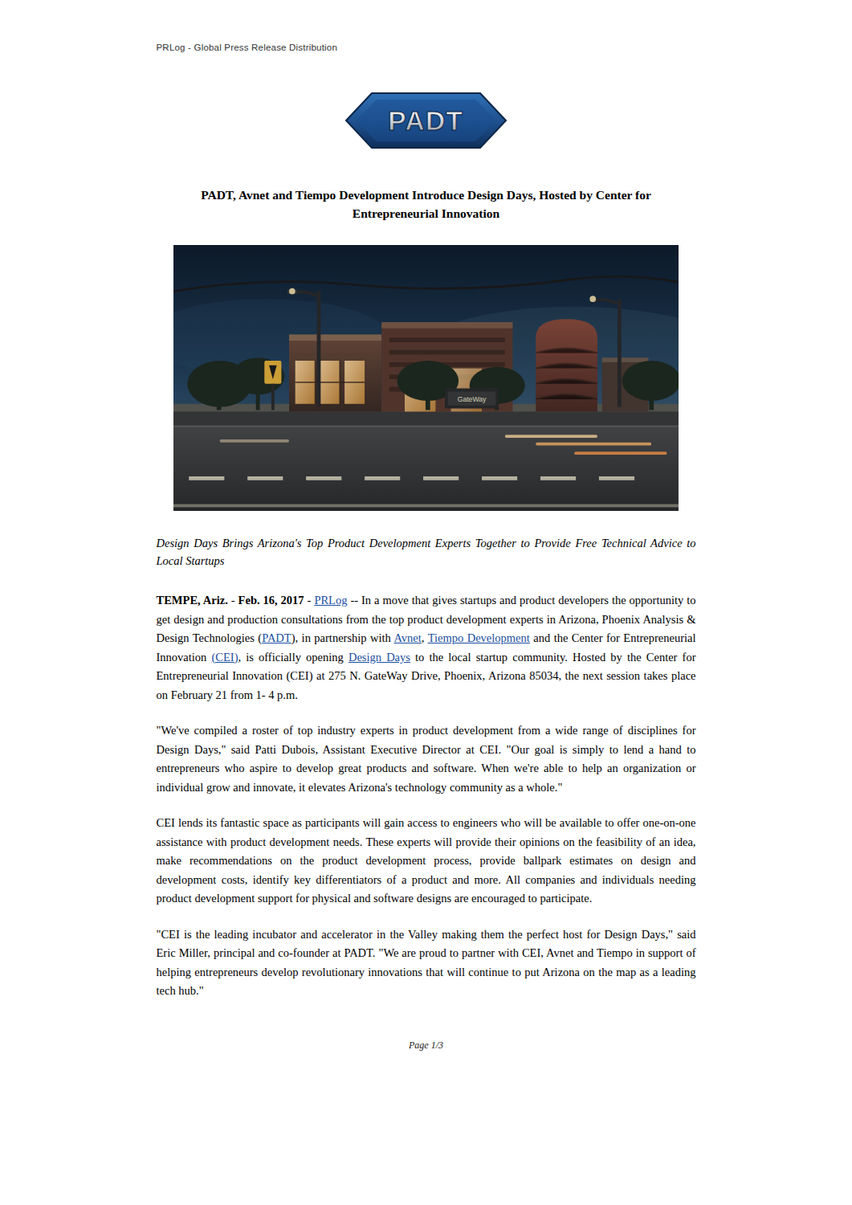PRLog - Global Press Release Distribution
PADT
PADT, Avnet and Tiempo Development Introduce Design Days, Hosted by Center for Entrepreneurial Innovation
GateWay
Design Days Brings Arizona's Top Product Development Experts Together to Provide Free Technical Advice to Local Startups
TEMPE, Ariz. - Feb. 16, 2017 - PRLog -- In a move that gives startups and product developers the opportunity to get design and production consultations from the top product development experts in Arizona, Phoenix Analysis & Design Technologies (PADT), in partnership with Avnet, Tiempo Development and the Center for Entrepreneurial Innovation (CEI), is officially opening Design Days to the local startup community. Hosted by the Center for Entrepreneurial Innovation (CEI) at 275 N. GateWay Drive, Phoenix, Arizona 85034, the next session takes place on February 21 from 1- 4 p.m.
"We've compiled a roster of top industry experts in product development from a wide range of disciplines for Design Days," said Patti Dubois, Assistant Executive Director at CEI. "Our goal is simply to lend a hand to entrepreneurs who aspire to develop great products and software. When we're able to help an organization or individual grow and innovate, it elevates Arizona's technology community as a whole."
CEI lends its fantastic space as participants will gain access to engineers who will be available to offer one-on-one assistance with product development needs. These experts will provide their opinions on the feasibility of an idea, make recommendations on the product development process, provide ballpark estimates on design and development costs, identify key differentiators of a product and more. All companies and individuals needing product development support for physical and software designs are encouraged to participate.
"CEI is the leading incubator and accelerator in the Valley making them the perfect host for Design Days," said Eric Miller, principal and co-founder at PADT. "We are proud to partner with CEI, Avnet and Tiempo in support of helping entrepreneurs develop revolutionary innovations that will continue to put Arizona on the map as a leading tech hub."
Page 1/3